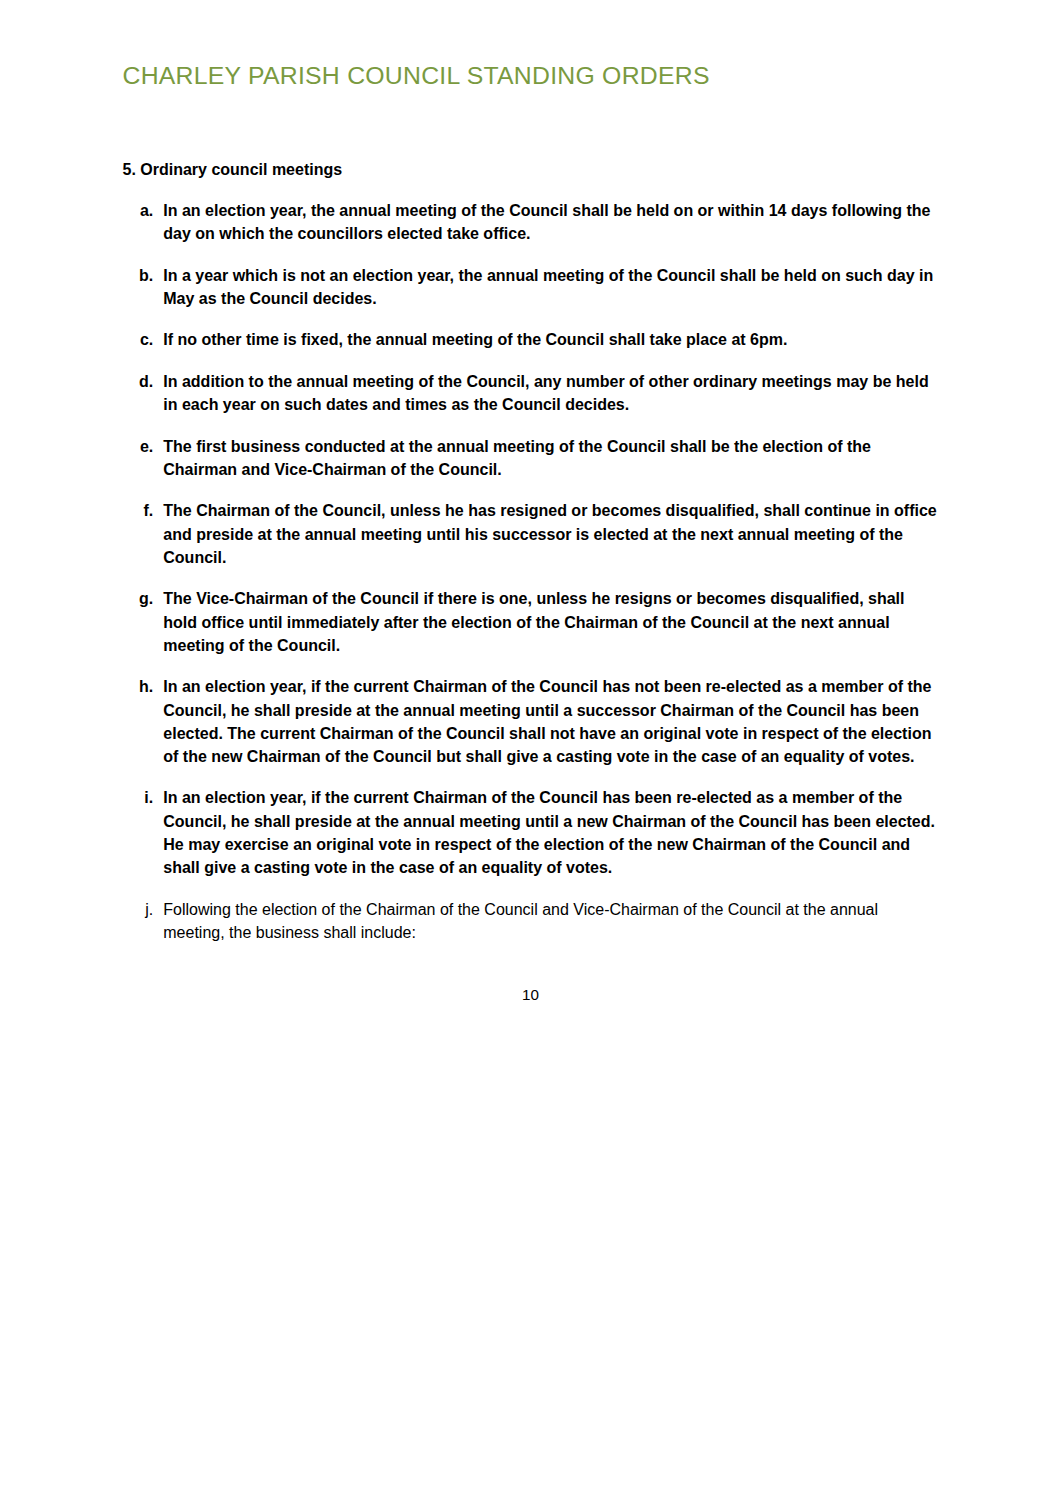CHARLEY PARISH COUNCIL STANDING ORDERS
5. Ordinary council meetings
In an election year, the annual meeting of the Council shall be held on or within 14 days following the day on which the councillors elected take office.
In a year which is not an election year, the annual meeting of the Council shall be held on such day in May as the Council decides.
If no other time is fixed, the annual meeting of the Council shall take place at 6pm.
In addition to the annual meeting of the Council, any number of other ordinary meetings may be held in each year on such dates and times as the Council decides.
The first business conducted at the annual meeting of the Council shall be the election of the Chairman and Vice-Chairman of the Council.
The Chairman of the Council, unless he has resigned or becomes disqualified, shall continue in office and preside at the annual meeting until his successor is elected at the next annual meeting of the Council.
The Vice-Chairman of the Council if there is one, unless he resigns or becomes disqualified, shall hold office until immediately after the election of the Chairman of the Council at the next annual meeting of the Council.
In an election year, if the current Chairman of the Council has not been re-elected as a member of the Council, he shall preside at the annual meeting until a successor Chairman of the Council has been elected. The current Chairman of the Council shall not have an original vote in respect of the election of the new Chairman of the Council but shall give a casting vote in the case of an equality of votes.
In an election year, if the current Chairman of the Council has been re-elected as a member of the Council, he shall preside at the annual meeting until a new Chairman of the Council has been elected. He may exercise an original vote in respect of the election of the new Chairman of the Council and shall give a casting vote in the case of an equality of votes.
Following the election of the Chairman of the Council and Vice-Chairman of the Council at the annual meeting, the business shall include:
10